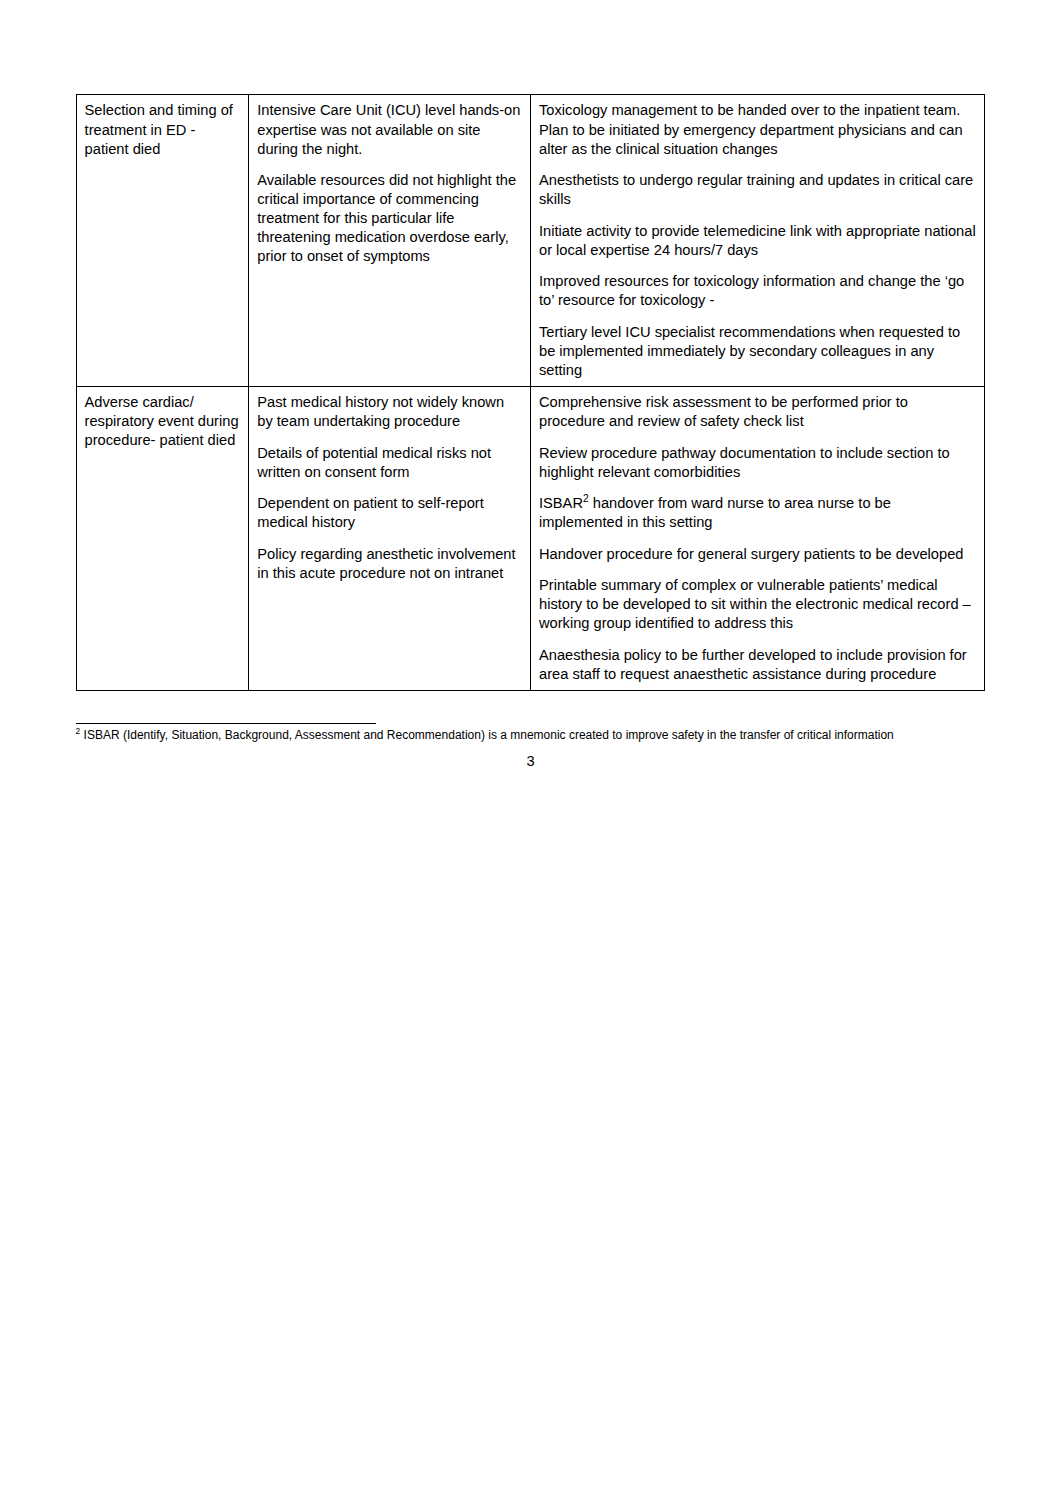| Selection and timing of treatment in ED - patient died | Intensive Care Unit (ICU) level hands-on expertise was not available on site during the night. Available resources did not highlight the critical importance of commencing treatment for this particular life threatening medication overdose early, prior to onset of symptoms | Toxicology management to be handed over to the inpatient team. Plan to be initiated by emergency department physicians and can alter as the clinical situation changes Anesthetists to undergo regular training and updates in critical care skills Initiate activity to provide telemedicine link with appropriate national or local expertise 24 hours/7 days Improved resources for toxicology information and change the ‘go to’ resource for toxicology - Tertiary level ICU specialist recommendations when requested to be implemented immediately by secondary colleagues in any setting |
| Adverse cardiac/ respiratory event during procedure- patient died | Past medical history not widely known by team undertaking procedure Details of potential medical risks not written on consent form Dependent on patient to self-report medical history Policy regarding anesthetic involvement in this acute procedure not on intranet | Comprehensive risk assessment to be performed prior to procedure and review of safety check list Review procedure pathway documentation to include section to highlight relevant comorbidities ISBAR 2 handover from ward nurse to area nurse to be implemented in this setting Handover procedure for general surgery patients to be developed Printable summary of complex or vulnerable patients’ medical history to be developed to sit within the electronic medical record – working group identified to address this Anaesthesia policy to be further developed to include provision for area staff to request anaesthetic assistance during procedure |
2 ISBAR (Identify, Situation, Background, Assessment and Recommendation) is a mnemonic created to improve safety in the transfer of critical information
3